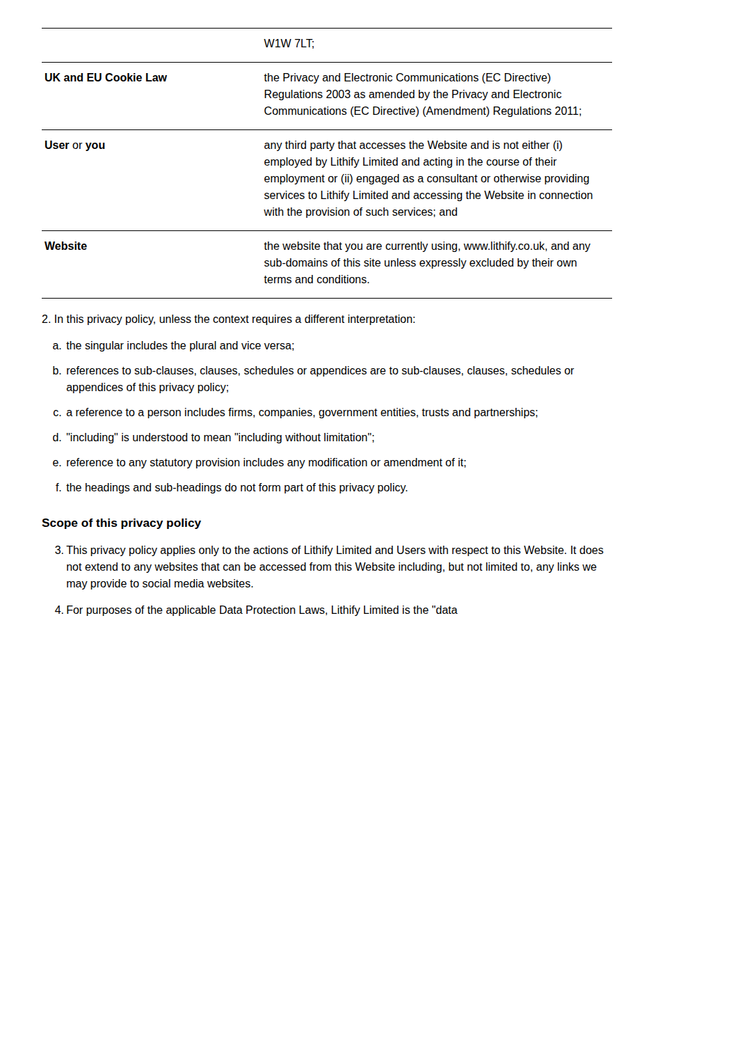| | W1W 7LT; |
| UK and EU Cookie Law | the Privacy and Electronic Communications (EC Directive) Regulations 2003 as amended by the Privacy and Electronic Communications (EC Directive) (Amendment) Regulations 2011; |
| User or you | any third party that accesses the Website and is not either (i) employed by Lithify Limited and acting in the course of their employment or (ii) engaged as a consultant or otherwise providing services to Lithify Limited and accessing the Website in connection with the provision of such services; and |
| Website | the website that you are currently using, www.lithify.co.uk, and any sub-domains of this site unless expressly excluded by their own terms and conditions. |
2. In this privacy policy, unless the context requires a different interpretation:
a. the singular includes the plural and vice versa;
b. references to sub-clauses, clauses, schedules or appendices are to sub-clauses, clauses, schedules or appendices of this privacy policy;
c. a reference to a person includes firms, companies, government entities, trusts and partnerships;
d."including" is understood to mean "including without limitation";
e. reference to any statutory provision includes any modification or amendment of it;
f. the headings and sub-headings do not form part of this privacy policy.
Scope of this privacy policy
3. This privacy policy applies only to the actions of Lithify Limited and Users with respect to this Website. It does not extend to any websites that can be accessed from this Website including, but not limited to, any links we may provide to social media websites.
4. For purposes of the applicable Data Protection Laws, Lithify Limited is the "data